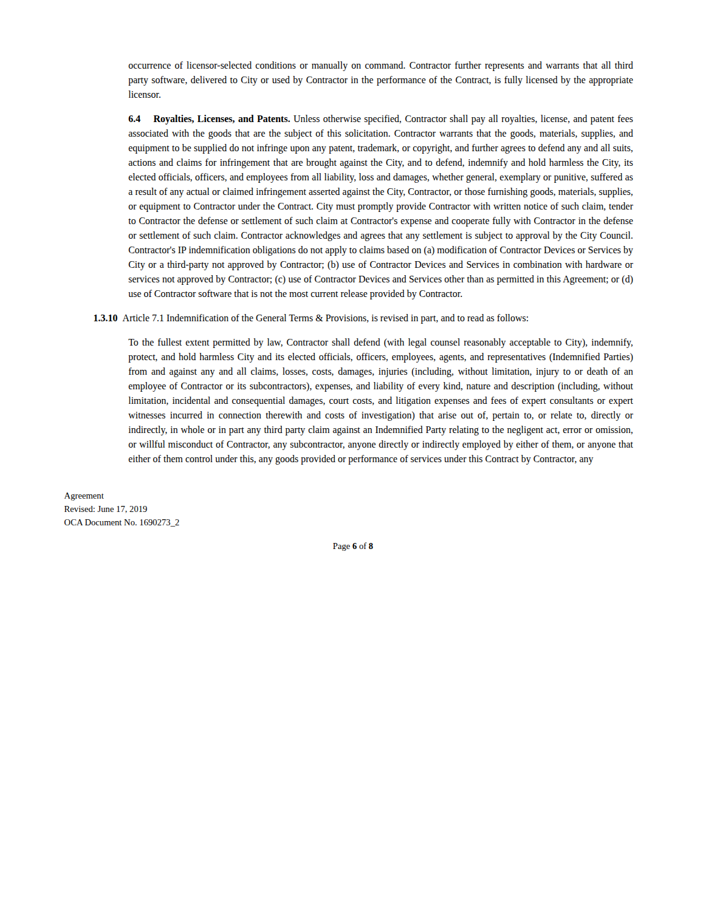occurrence of licensor-selected conditions or manually on command. Contractor further represents and warrants that all third party software, delivered to City or used by Contractor in the performance of the Contract, is fully licensed by the appropriate licensor.
6.4 Royalties, Licenses, and Patents. Unless otherwise specified, Contractor shall pay all royalties, license, and patent fees associated with the goods that are the subject of this solicitation. Contractor warrants that the goods, materials, supplies, and equipment to be supplied do not infringe upon any patent, trademark, or copyright, and further agrees to defend any and all suits, actions and claims for infringement that are brought against the City, and to defend, indemnify and hold harmless the City, its elected officials, officers, and employees from all liability, loss and damages, whether general, exemplary or punitive, suffered as a result of any actual or claimed infringement asserted against the City, Contractor, or those furnishing goods, materials, supplies, or equipment to Contractor under the Contract. City must promptly provide Contractor with written notice of such claim, tender to Contractor the defense or settlement of such claim at Contractor's expense and cooperate fully with Contractor in the defense or settlement of such claim. Contractor acknowledges and agrees that any settlement is subject to approval by the City Council. Contractor's IP indemnification obligations do not apply to claims based on (a) modification of Contractor Devices or Services by City or a third-party not approved by Contractor; (b) use of Contractor Devices and Services in combination with hardware or services not approved by Contractor; (c) use of Contractor Devices and Services other than as permitted in this Agreement; or (d) use of Contractor software that is not the most current release provided by Contractor.
1.3.10 Article 7.1 Indemnification of the General Terms & Provisions, is revised in part, and to read as follows:
To the fullest extent permitted by law, Contractor shall defend (with legal counsel reasonably acceptable to City), indemnify, protect, and hold harmless City and its elected officials, officers, employees, agents, and representatives (Indemnified Parties) from and against any and all claims, losses, costs, damages, injuries (including, without limitation, injury to or death of an employee of Contractor or its subcontractors), expenses, and liability of every kind, nature and description (including, without limitation, incidental and consequential damages, court costs, and litigation expenses and fees of expert consultants or expert witnesses incurred in connection therewith and costs of investigation) that arise out of, pertain to, or relate to, directly or indirectly, in whole or in part any third party claim against an Indemnified Party relating to the negligent act, error or omission, or willful misconduct of Contractor, any subcontractor, anyone directly or indirectly employed by either of them, or anyone that either of them control under this, any goods provided or performance of services under this Contract by Contractor, any
Agreement
Revised: June 17, 2019
OCA Document No. 1690273_2
Page 6 of 8